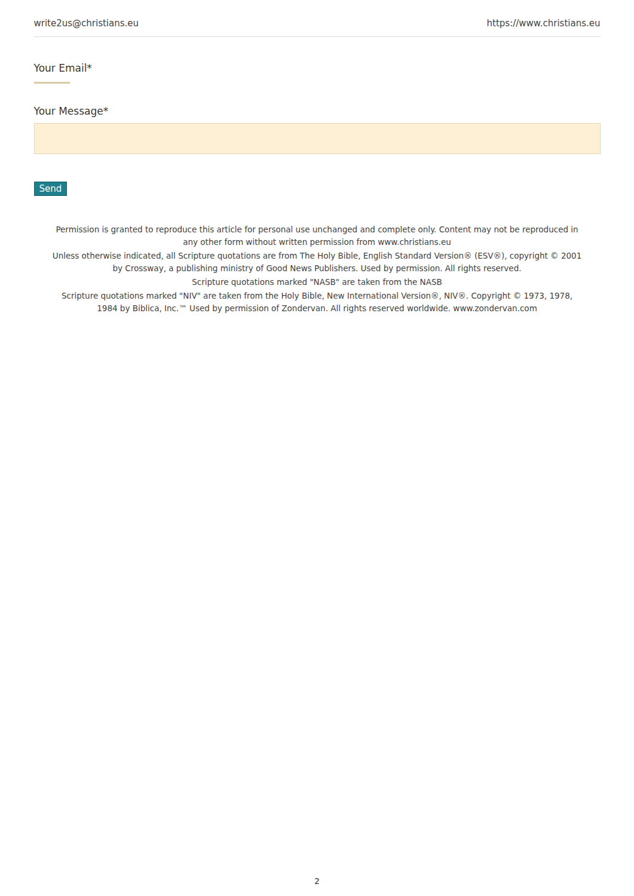write2us@christians.eu
https://www.christians.eu
Your Email*
Your Message*
Send
Permission is granted to reproduce this article for personal use unchanged and complete only. Content may not be reproduced in any other form without written permission from www.christians.eu
Unless otherwise indicated, all Scripture quotations are from The Holy Bible, English Standard Version® (ESV®), copyright © 2001 by Crossway, a publishing ministry of Good News Publishers. Used by permission. All rights reserved.
Scripture quotations marked "NASB" are taken from the NASB
Scripture quotations marked "NIV" are taken from the Holy Bible, New International Version®, NIV®. Copyright © 1973, 1978, 1984 by Biblica, Inc.™ Used by permission of Zondervan. All rights reserved worldwide. www.zondervan.com
2